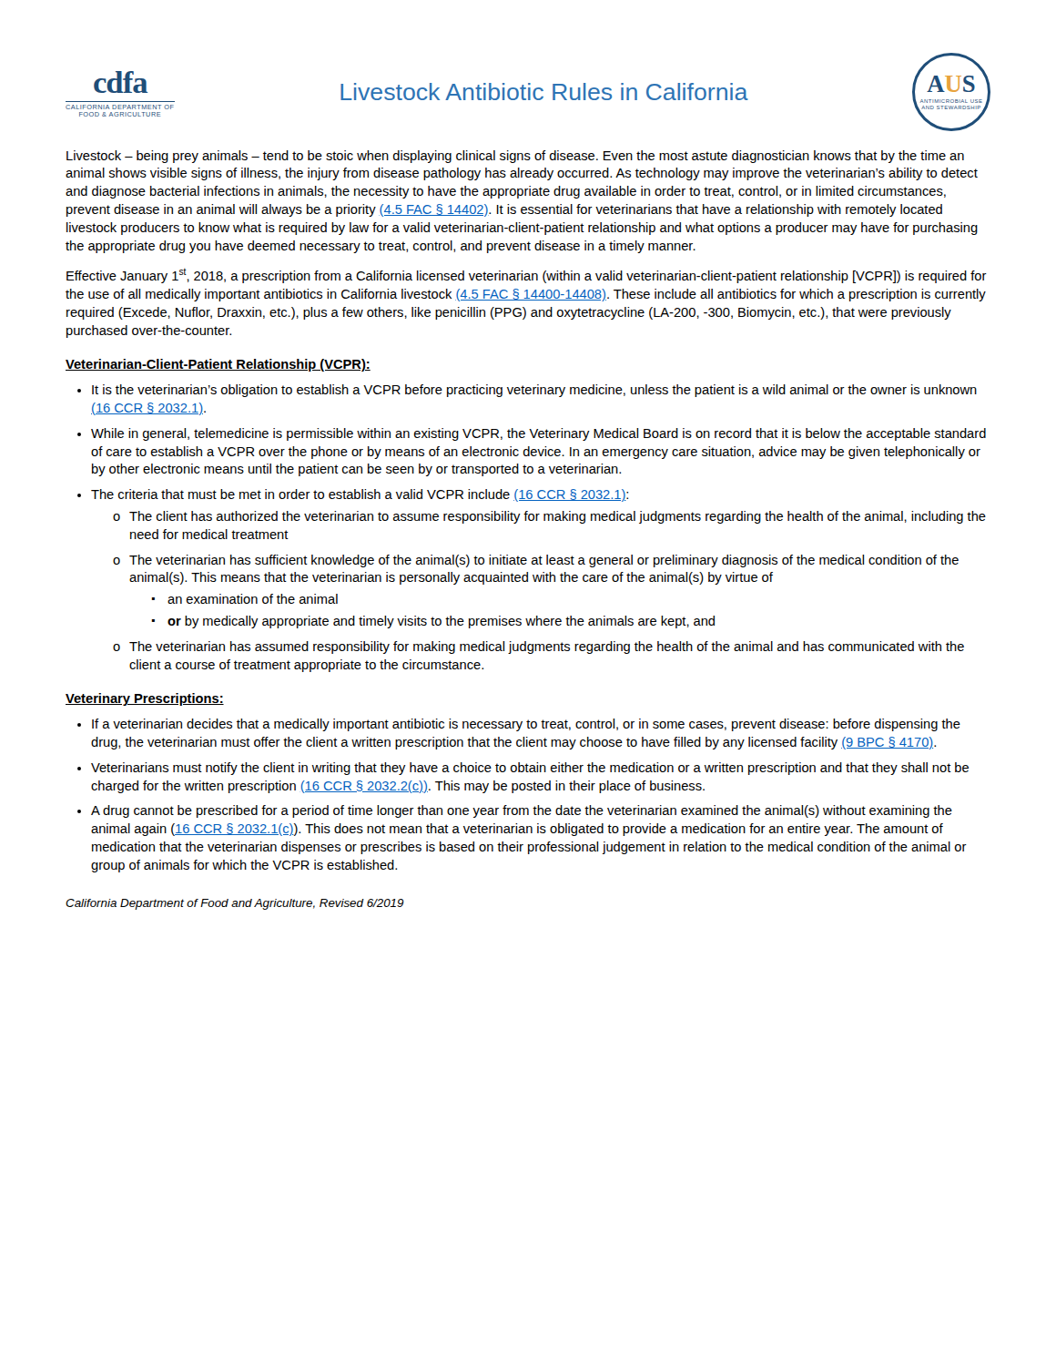cdfa California Department of
Food & Agriculture
Livestock Antibiotic Rules in California
AUS
Antimicrobial Use
and Stewardship
Livestock – being prey animals – tend to be stoic when displaying clinical signs of disease. Even the most astute diagnostician knows that by the time an animal shows visible signs of illness, the injury from disease pathology has already occurred. As technology may improve the veterinarian’s ability to detect and diagnose bacterial infections in animals, the necessity to have the appropriate drug available in order to treat, control, or in limited circumstances, prevent disease in an animal will always be a priority (4.5 FAC § 14402). It is essential for veterinarians that have a relationship with remotely located livestock producers to know what is required by law for a valid veterinarian-client-patient relationship and what options a producer may have for purchasing the appropriate drug you have deemed necessary to treat, control, and prevent disease in a timely manner.
Effective January 1st, 2018, a prescription from a California licensed veterinarian (within a valid veterinarian-client-patient relationship [VCPR]) is required for the use of all medically important antibiotics in California livestock (4.5 FAC § 14400-14408). These include all antibiotics for which a prescription is currently required (Excede, Nuflor, Draxxin, etc.), plus a few others, like penicillin (PPG) and oxytetracycline (LA-200, -300, Biomycin, etc.), that were previously purchased over-the-counter.
Veterinarian-Client-Patient Relationship (VCPR):
It is the veterinarian’s obligation to establish a VCPR before practicing veterinary medicine, unless the patient is a wild animal or the owner is unknown (16 CCR § 2032.1).
While in general, telemedicine is permissible within an existing VCPR, the Veterinary Medical Board is on record that it is below the acceptable standard of care to establish a VCPR over the phone or by means of an electronic device. In an emergency care situation, advice may be given telephonically or by other electronic means until the patient can be seen by or transported to a veterinarian.
The criteria that must be met in order to establish a valid VCPR include (16 CCR § 2032.1):
The client has authorized the veterinarian to assume responsibility for making medical judgments regarding the health of the animal, including the need for medical treatment
The veterinarian has sufficient knowledge of the animal(s) to initiate at least a general or preliminary diagnosis of the medical condition of the animal(s). This means that the veterinarian is personally acquainted with the care of the animal(s) by virtue of
an examination of the animal
or by medically appropriate and timely visits to the premises where the animals are kept, and
The veterinarian has assumed responsibility for making medical judgments regarding the health of the animal and has communicated with the client a course of treatment appropriate to the circumstance.
Veterinary Prescriptions:
If a veterinarian decides that a medically important antibiotic is necessary to treat, control, or in some cases, prevent disease: before dispensing the drug, the veterinarian must offer the client a written prescription that the client may choose to have filled by any licensed facility (9 BPC § 4170).
Veterinarians must notify the client in writing that they have a choice to obtain either the medication or a written prescription and that they shall not be charged for the written prescription (16 CCR § 2032.2(c)). This may be posted in their place of business.
A drug cannot be prescribed for a period of time longer than one year from the date the veterinarian examined the animal(s) without examining the animal again (16 CCR § 2032.1(c)). This does not mean that a veterinarian is obligated to provide a medication for an entire year. The amount of medication that the veterinarian dispenses or prescribes is based on their professional judgement in relation to the medical condition of the animal or group of animals for which the VCPR is established.
California Department of Food and Agriculture, Revised 6/2019